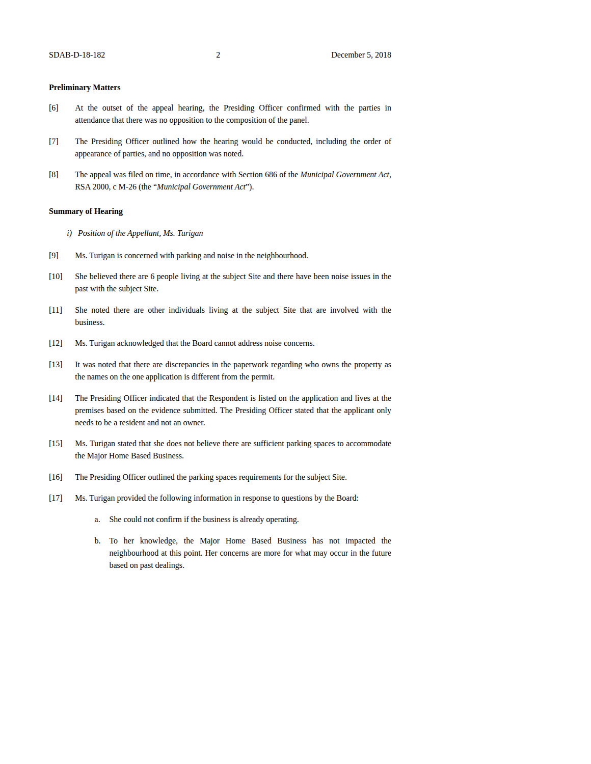SDAB-D-18-182
2
December 5, 2018
Preliminary Matters
[6]
At the outset of the appeal hearing, the Presiding Officer confirmed with the parties in attendance that there was no opposition to the composition of the panel.
[7]
The Presiding Officer outlined how the hearing would be conducted, including the order of appearance of parties, and no opposition was noted.
[8]
The appeal was filed on time, in accordance with Section 686 of the Municipal Government Act, RSA 2000, c M-26 (the “Municipal Government Act”).
Summary of Hearing
i) Position of the Appellant, Ms. Turigan
[9]
Ms. Turigan is concerned with parking and noise in the neighbourhood.
[10]
She believed there are 6 people living at the subject Site and there have been noise issues in the past with the subject Site.
[11]
She noted there are other individuals living at the subject Site that are involved with the business.
[12]
Ms. Turigan acknowledged that the Board cannot address noise concerns.
[13]
It was noted that there are discrepancies in the paperwork regarding who owns the property as the names on the one application is different from the permit.
[14]
The Presiding Officer indicated that the Respondent is listed on the application and lives at the premises based on the evidence submitted. The Presiding Officer stated that the applicant only needs to be a resident and not an owner.
[15]
Ms. Turigan stated that she does not believe there are sufficient parking spaces to accommodate the Major Home Based Business.
[16]
The Presiding Officer outlined the parking spaces requirements for the subject Site.
[17]
Ms. Turigan provided the following information in response to questions by the Board:
a.
She could not confirm if the business is already operating.
b.
To her knowledge, the Major Home Based Business has not impacted the neighbourhood at this point. Her concerns are more for what may occur in the future based on past dealings.